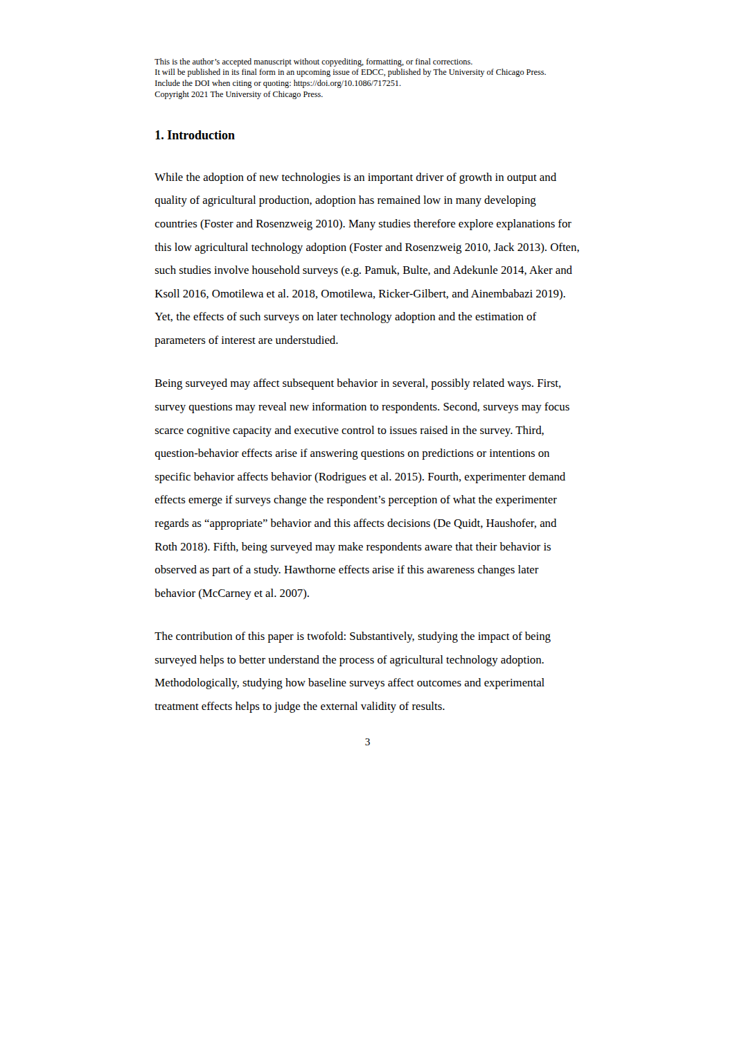This is the author’s accepted manuscript without copyediting, formatting, or final corrections.
It will be published in its final form in an upcoming issue of EDCC, published by The University of Chicago Press.
Include the DOI when citing or quoting: https://doi.org/10.1086/717251.
Copyright 2021 The University of Chicago Press.
1. Introduction
While the adoption of new technologies is an important driver of growth in output and quality of agricultural production, adoption has remained low in many developing countries (Foster and Rosenzweig 2010). Many studies therefore explore explanations for this low agricultural technology adoption (Foster and Rosenzweig 2010, Jack 2013). Often, such studies involve household surveys (e.g. Pamuk, Bulte, and Adekunle 2014, Aker and Ksoll 2016, Omotilewa et al. 2018, Omotilewa, Ricker-Gilbert, and Ainembabazi 2019). Yet, the effects of such surveys on later technology adoption and the estimation of parameters of interest are understudied.
Being surveyed may affect subsequent behavior in several, possibly related ways. First, survey questions may reveal new information to respondents. Second, surveys may focus scarce cognitive capacity and executive control to issues raised in the survey. Third, question-behavior effects arise if answering questions on predictions or intentions on specific behavior affects behavior (Rodrigues et al. 2015). Fourth, experimenter demand effects emerge if surveys change the respondent’s perception of what the experimenter regards as “appropriate” behavior and this affects decisions (De Quidt, Haushofer, and Roth 2018). Fifth, being surveyed may make respondents aware that their behavior is observed as part of a study. Hawthorne effects arise if this awareness changes later behavior (McCarney et al. 2007).
The contribution of this paper is twofold: Substantively, studying the impact of being surveyed helps to better understand the process of agricultural technology adoption. Methodologically, studying how baseline surveys affect outcomes and experimental treatment effects helps to judge the external validity of results.
3